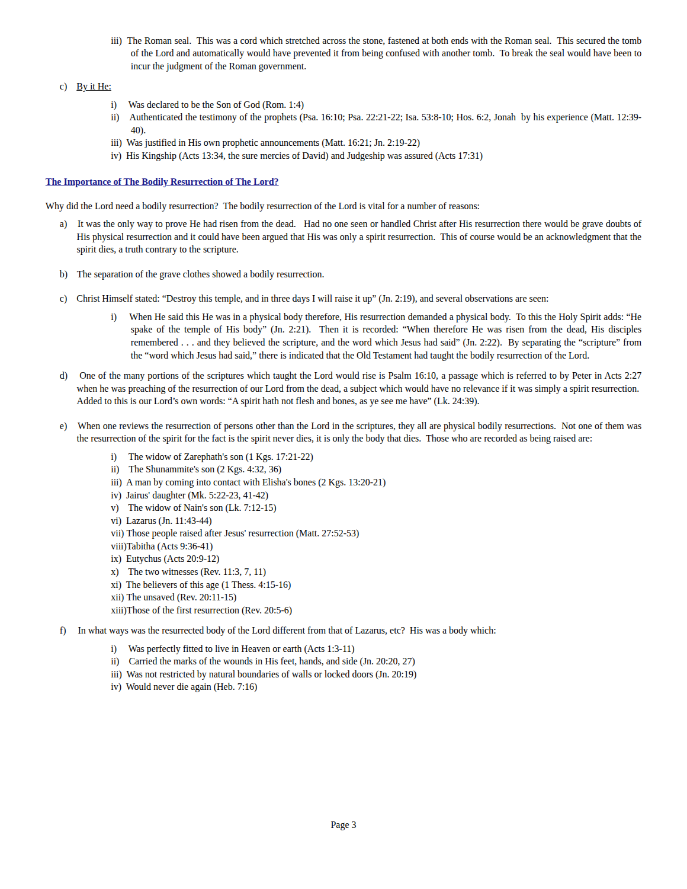iii) The Roman seal. This was a cord which stretched across the stone, fastened at both ends with the Roman seal. This secured the tomb of the Lord and automatically would have prevented it from being confused with another tomb. To break the seal would have been to incur the judgment of the Roman government.
c) By it He:
i) Was declared to be the Son of God (Rom. 1:4)
ii) Authenticated the testimony of the prophets (Psa. 16:10; Psa. 22:21-22; Isa. 53:8-10; Hos. 6:2, Jonah by his experience (Matt. 12:39-40).
iii) Was justified in His own prophetic announcements (Matt. 16:21; Jn. 2:19-22)
iv) His Kingship (Acts 13:34, the sure mercies of David) and Judgeship was assured (Acts 17:31)
The Importance of The Bodily Resurrection of The Lord?
Why did the Lord need a bodily resurrection? The bodily resurrection of the Lord is vital for a number of reasons:
a) It was the only way to prove He had risen from the dead. Had no one seen or handled Christ after His resurrection there would be grave doubts of His physical resurrection and it could have been argued that His was only a spirit resurrection. This of course would be an acknowledgment that the spirit dies, a truth contrary to the scripture.
b) The separation of the grave clothes showed a bodily resurrection.
c) Christ Himself stated: “Destroy this temple, and in three days I will raise it up” (Jn. 2:19), and several observations are seen:
i) When He said this He was in a physical body therefore, His resurrection demanded a physical body. To this the Holy Spirit adds: “He spake of the temple of His body” (Jn. 2:21). Then it is recorded: “When therefore He was risen from the dead, His disciples remembered . . . and they believed the scripture, and the word which Jesus had said” (Jn. 2:22). By separating the “scripture” from the “word which Jesus had said,” there is indicated that the Old Testament had taught the bodily resurrection of the Lord.
d) One of the many portions of the scriptures which taught the Lord would rise is Psalm 16:10, a passage which is referred to by Peter in Acts 2:27 when he was preaching of the resurrection of our Lord from the dead, a subject which would have no relevance if it was simply a spirit resurrection. Added to this is our Lord’s own words: “A spirit hath not flesh and bones, as ye see me have” (Lk. 24:39).
e) When one reviews the resurrection of persons other than the Lord in the scriptures, they all are physical bodily resurrections. Not one of them was the resurrection of the spirit for the fact is the spirit never dies, it is only the body that dies. Those who are recorded as being raised are:
i) The widow of Zarephath's son (1 Kgs. 17:21-22)
ii) The Shunammite's son (2 Kgs. 4:32, 36)
iii) A man by coming into contact with Elisha's bones (2 Kgs. 13:20-21)
iv) Jairus' daughter (Mk. 5:22-23, 41-42)
v) The widow of Nain's son (Lk. 7:12-15)
vi) Lazarus (Jn. 11:43-44)
vii) Those people raised after Jesus' resurrection (Matt. 27:52-53)
viii)Tabitha (Acts 9:36-41)
ix) Eutychus (Acts 20:9-12)
x) The two witnesses (Rev. 11:3, 7, 11)
xi) The believers of this age (1 Thess. 4:15-16)
xii) The unsaved (Rev. 20:11-15)
xiii)Those of the first resurrection (Rev. 20:5-6)
f) In what ways was the resurrected body of the Lord different from that of Lazarus, etc? His was a body which:
i) Was perfectly fitted to live in Heaven or earth (Acts 1:3-11)
ii) Carried the marks of the wounds in His feet, hands, and side (Jn. 20:20, 27)
iii) Was not restricted by natural boundaries of walls or locked doors (Jn. 20:19)
iv) Would never die again (Heb. 7:16)
Page 3